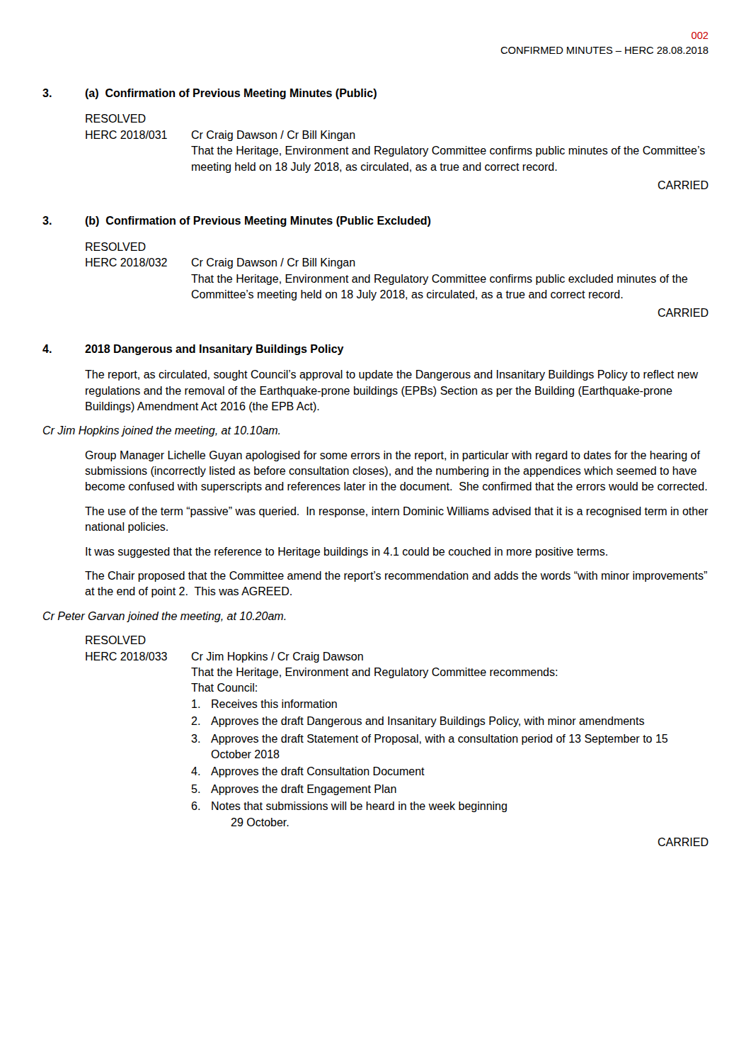002
CONFIRMED MINUTES – HERC 28.08.2018
3. (a) Confirmation of Previous Meeting Minutes (Public)
RESOLVED
HERC 2018/031
Cr Craig Dawson / Cr Bill Kingan
That the Heritage, Environment and Regulatory Committee confirms public minutes of the Committee’s meeting held on 18 July 2018, as circulated, as a true and correct record.
CARRIED
3. (b) Confirmation of Previous Meeting Minutes (Public Excluded)
RESOLVED
HERC 2018/032
Cr Craig Dawson / Cr Bill Kingan
That the Heritage, Environment and Regulatory Committee confirms public excluded minutes of the Committee’s meeting held on 18 July 2018, as circulated, as a true and correct record.
CARRIED
4. 2018 Dangerous and Insanitary Buildings Policy
The report, as circulated, sought Council’s approval to update the Dangerous and Insanitary Buildings Policy to reflect new regulations and the removal of the Earthquake-prone buildings (EPBs) Section as per the Building (Earthquake-prone Buildings) Amendment Act 2016 (the EPB Act).
Cr Jim Hopkins joined the meeting, at 10.10am.
Group Manager Lichelle Guyan apologised for some errors in the report, in particular with regard to dates for the hearing of submissions (incorrectly listed as before consultation closes), and the numbering in the appendices which seemed to have become confused with superscripts and references later in the document. She confirmed that the errors would be corrected.
The use of the term “passive” was queried. In response, intern Dominic Williams advised that it is a recognised term in other national policies.
It was suggested that the reference to Heritage buildings in 4.1 could be couched in more positive terms.
The Chair proposed that the Committee amend the report’s recommendation and adds the words “with minor improvements” at the end of point 2. This was AGREED.
Cr Peter Garvan joined the meeting, at 10.20am.
RESOLVED
HERC 2018/033
Cr Jim Hopkins / Cr Craig Dawson
That the Heritage, Environment and Regulatory Committee recommends:
That Council:
1. Receives this information
2. Approves the draft Dangerous and Insanitary Buildings Policy, with minor amendments
3. Approves the draft Statement of Proposal, with a consultation period of 13 September to 15 October 2018
4. Approves the draft Consultation Document
5. Approves the draft Engagement Plan
6. Notes that submissions will be heard in the week beginning
29 October.
CARRIED